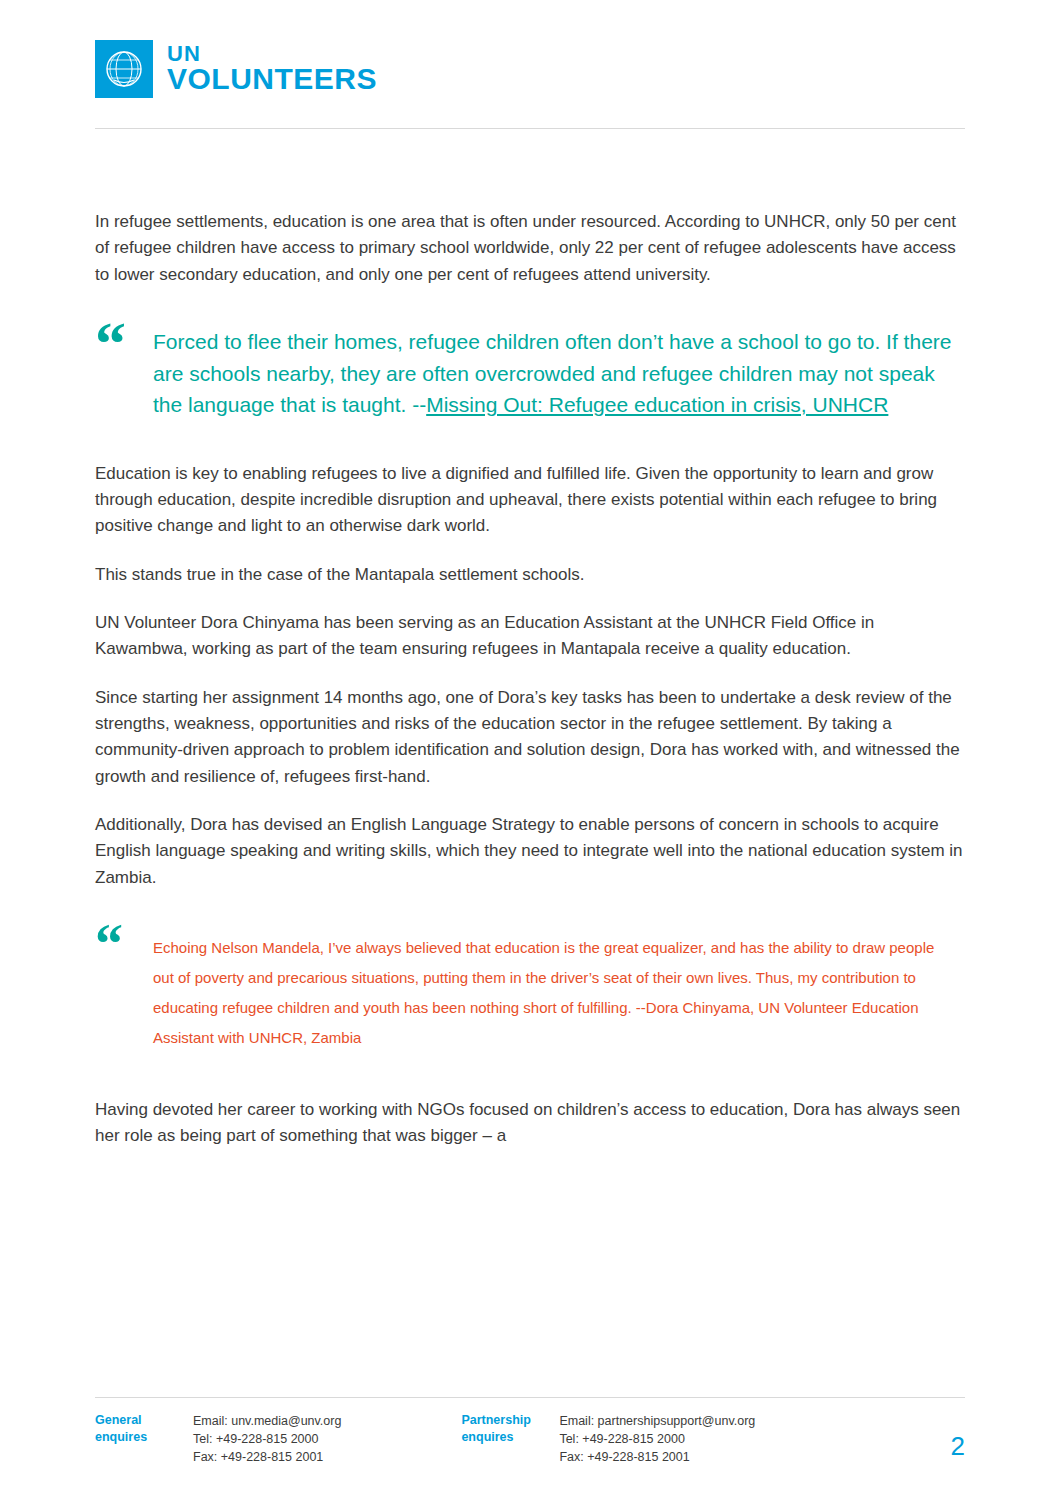UN VOLUNTEERS
In refugee settlements, education is one area that is often under resourced. According to UNHCR, only 50 per cent of refugee children have access to primary school worldwide, only 22 per cent of refugee adolescents have access to lower secondary education, and only one per cent of refugees attend university.
“
Forced to flee their homes, refugee children often don’t have a school to go to. If there are schools nearby, they are often overcrowded and refugee children may not speak the language that is taught. --Missing Out: Refugee education in crisis, UNHCR
Education is key to enabling refugees to live a dignified and fulfilled life. Given the opportunity to learn and grow through education, despite incredible disruption and upheaval, there exists potential within each refugee to bring positive change and light to an otherwise dark world.
This stands true in the case of the Mantapala settlement schools.
UN Volunteer Dora Chinyama has been serving as an Education Assistant at the UNHCR Field Office in Kawambwa, working as part of the team ensuring refugees in Mantapala receive a quality education.
Since starting her assignment 14 months ago, one of Dora’s key tasks has been to undertake a desk review of the strengths, weakness, opportunities and risks of the education sector in the refugee settlement. By taking a community-driven approach to problem identification and solution design, Dora has worked with, and witnessed the growth and resilience of, refugees first-hand.
Additionally, Dora has devised an English Language Strategy to enable persons of concern in schools to acquire English language speaking and writing skills, which they need to integrate well into the national education system in Zambia.
“
Echoing Nelson Mandela, I’ve always believed that education is the great equalizer, and has the ability to draw people out of poverty and precarious situations, putting them in the driver’s seat of their own lives. Thus, my contribution to educating refugee children and youth has been nothing short of fulfilling. --Dora Chinyama, UN Volunteer Education Assistant with UNHCR, Zambia
Having devoted her career to working with NGOs focused on children’s access to education, Dora has always seen her role as being part of something that was bigger – a
General
enquires
Email: unv.media@unv.org
Tel: +49-228-815 2000
Fax: +49-228-815 2001
Partnership
enquires
Email: partnershipsupport@unv.org
Tel: +49-228-815 2000
Fax: +49-228-815 2001
2